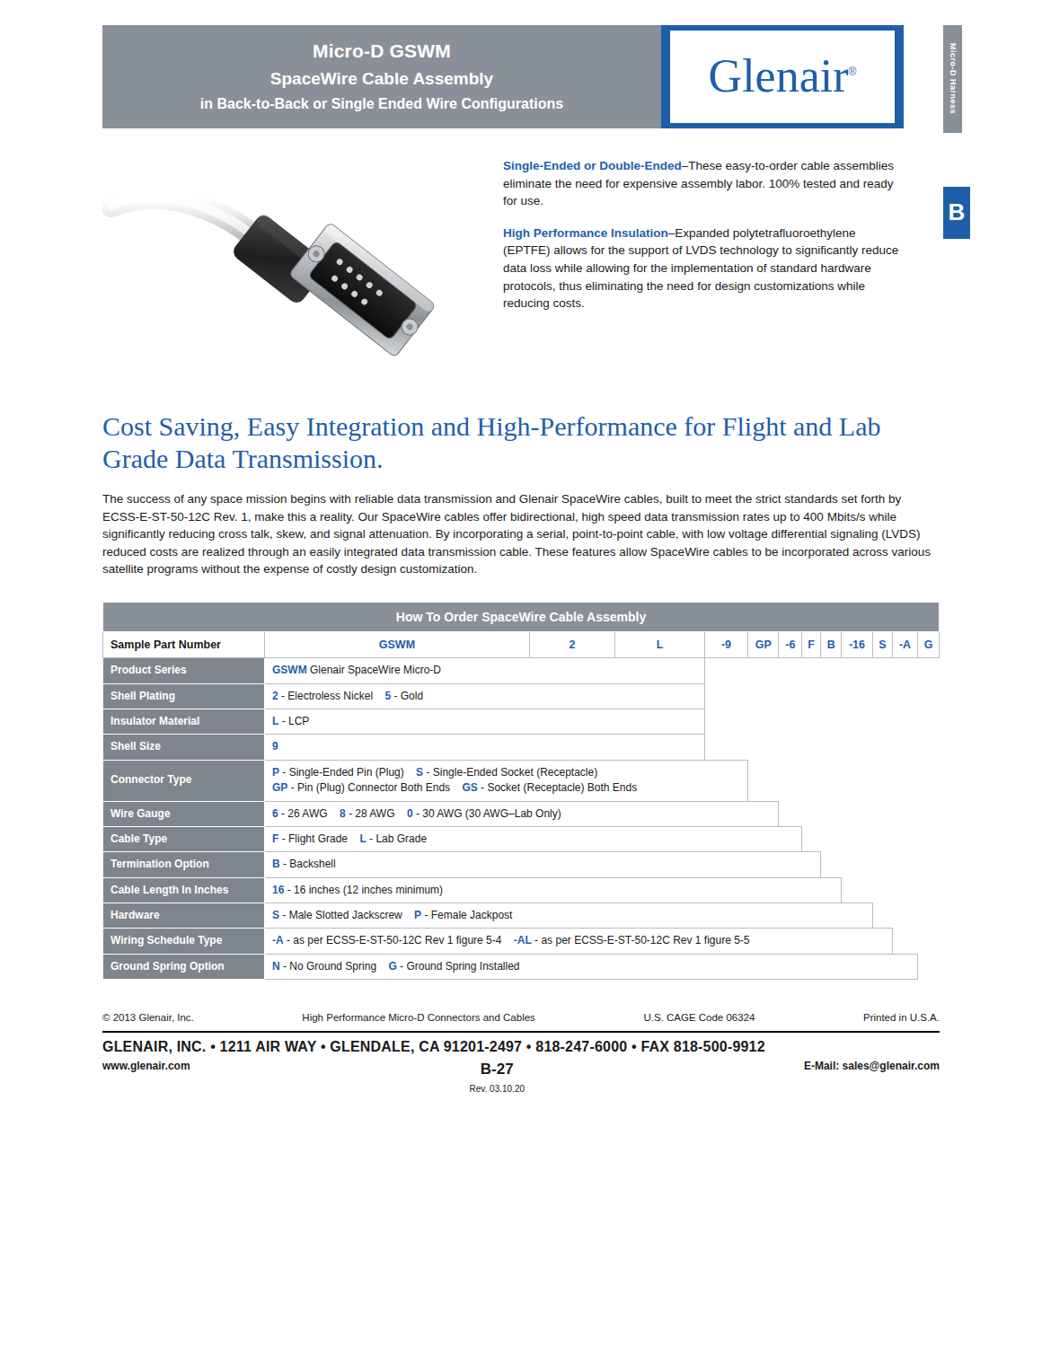Micro-D Harness
B
Micro-D GSWM
SpaceWire Cable Assembly
in Back-to-Back or Single Ended Wire Configurations
Glenair®
Single-Ended or Double-Ended–These easy-to-order cable assemblies eliminate the need for expensive assembly labor. 100% tested and ready for use.
High Performance Insulation–Expanded polytetrafluoroethylene (EPTFE) allows for the support of LVDS technology to significantly reduce data loss while allowing for the implementation of standard hardware protocols, thus eliminating the need for design customizations while reducing costs.
Cost Saving, Easy Integration and High-Performance for Flight and Lab Grade Data Transmission.
The success of any space mission begins with reliable data transmission and Glenair SpaceWire cables, built to meet the strict standards set forth by ECSS-E-ST-50-12C Rev. 1, make this a reality. Our SpaceWire cables offer bidirectional, high speed data transmission rates up to 400 Mbits/s while significantly reducing cross talk, skew, and signal attenuation. By incorporating a serial, point-to-point cable, with low voltage differential signaling (LVDS) reduced costs are realized through an easily integrated data transmission cable. These features allow SpaceWire cables to be incorporated across various satellite programs without the expense of costly design customization.
| How To Order SpaceWire Cable Assembly |
| --- |
| Sample Part Number | GSWM | 2 | L | -9 | GP | -6 | F | B | -16 | S | -A | G |
| Product Series | GSWM Glenair SpaceWire Micro-D | |
| Shell Plating | 2 - Electroless Nickel 5 - Gold | |
| Insulator Material | L - LCP | |
| Shell Size | 9 | |
| Connector Type | P - Single-Ended Pin (Plug) S - Single-Ended Socket (Receptacle) GP - Pin (Plug) Connector Both Ends GS - Socket (Receptacle) Both Ends | |
| Wire Gauge | 6 - 26 AWG 8 - 28 AWG 0 - 30 AWG (30 AWG–Lab Only) | |
| Cable Type | F - Flight Grade L - Lab Grade | |
| Termination Option | B - Backshell | |
| Cable Length In Inches | 16 - 16 inches (12 inches minimum) | |
| Hardware | S - Male Slotted Jackscrew P - Female Jackpost | |
| Wiring Schedule Type | -A - as per ECSS-E-ST-50-12C Rev 1 figure 5-4 -AL - as per ECSS-E-ST-50-12C Rev 1 figure 5-5 | |
| Ground Spring Option | N - No Ground Spring G - Ground Spring Installed | |
© 2013 Glenair, Inc. High Performance Micro-D Connectors and Cables U.S. CAGE Code 06324 Printed in U.S.A.
GLENAIR, INC. • 1211 AIR WAY • GLENDALE, CA 91201-2497 • 818-247-6000 • FAX 818-500-9912
www.glenair.com B-27
Rev. 03.10.20 E-Mail: sales@glenair.com